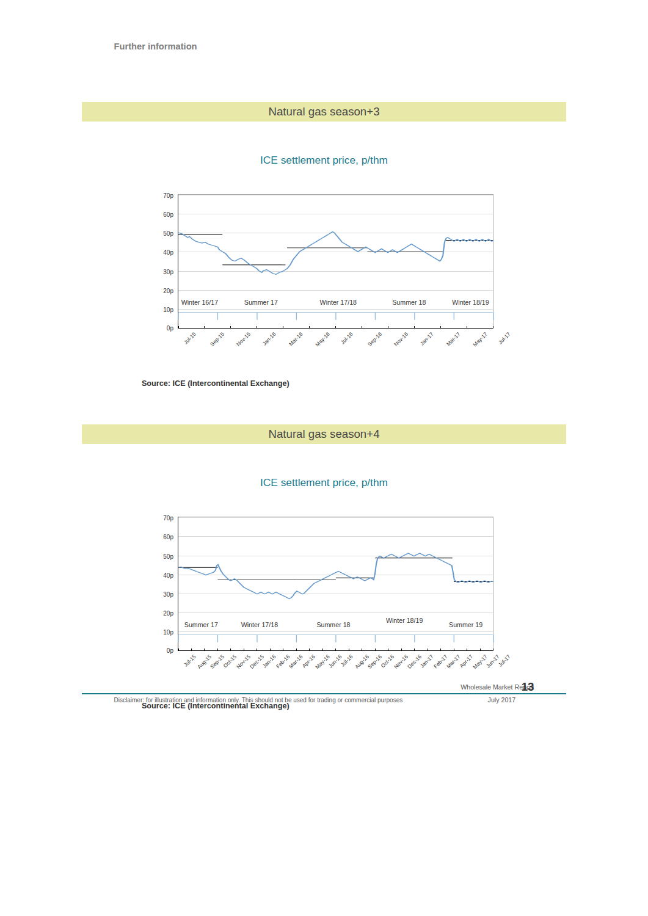Further information
Natural gas season+3
ICE settlement price, p/thm
70p
60p
50p
40p
30p
20p
10p
0p
Jul-15
Sep-15
Nov-15
Jan-16
Mar-16
May-16
Jul-16
Sep-16
Nov-16
Jan-17
Mar-17
May-17
Jul-17
Winter 16/17 Summer 17 Winter 17/18 Summer 18 Winter 18/19
Source: ICE (Intercontinental Exchange)
Natural gas season+4
ICE settlement price, p/thm
70p
60p
50p
40p
30p
20p
10p
0p
Jul-15
Aug-15
Sep-15
Oct-15
Nov-15
Dec-15
Jan-16
Feb-16
Mar-16
Apr-16
May-16
Jun-16
Jul-16
Aug-16
Sep-16
Oct-16
Nov-16
Dec-16
Jan-17
Feb-17
Mar-17
Apr-17
May-17
Jun-17
Jul-17
Summer 17 Winter 17/18 Summer 18 Winter 18/19 Summer 19
Source: ICE (Intercontinental Exchange)
Wholesale Market Report
Disclaimer: for illustration and information only. This should not be used for trading or commercial purposes
July 2017
13